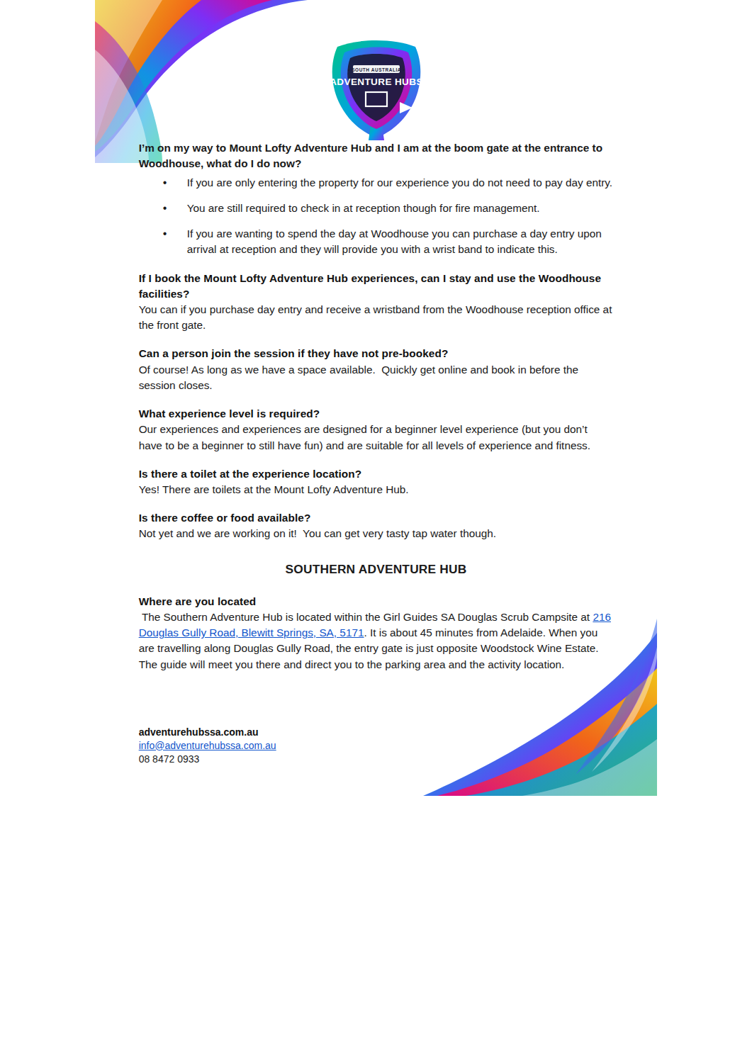• SOUTH AUSTRALIA • ADVENTURE HUBS
I’m on my way to Mount Lofty Adventure Hub and I am at the boom gate at the entrance to Woodhouse, what do I do now?
If you are only entering the property for our experience you do not need to pay day entry.
You are still required to check in at reception though for fire management.
If you are wanting to spend the day at Woodhouse you can purchase a day entry upon arrival at reception and they will provide you with a wrist band to indicate this.
If I book the Mount Lofty Adventure Hub experiences, can I stay and use the Woodhouse facilities?
You can if you purchase day entry and receive a wristband from the Woodhouse reception office at the front gate.
Can a person join the session if they have not pre-booked?
Of course! As long as we have a space available. Quickly get online and book in before the session closes.
What experience level is required?
Our experiences and experiences are designed for a beginner level experience (but you don’t have to be a beginner to still have fun) and are suitable for all levels of experience and fitness.
Is there a toilet at the experience location?
Yes! There are toilets at the Mount Lofty Adventure Hub.
Is there coffee or food available?
Not yet and we are working on it! You can get very tasty tap water though.
SOUTHERN ADVENTURE HUB
Where are you located
The Southern Adventure Hub is located within the Girl Guides SA Douglas Scrub Campsite at 216 Douglas Gully Road, Blewitt Springs, SA, 5171. It is about 45 minutes from Adelaide. When you are travelling along Douglas Gully Road, the entry gate is just opposite Woodstock Wine Estate. The guide will meet you there and direct you to the parking area and the activity location.
adventurehubssa.com.au
info@adventurehubssa.com.au
08 8472 0933